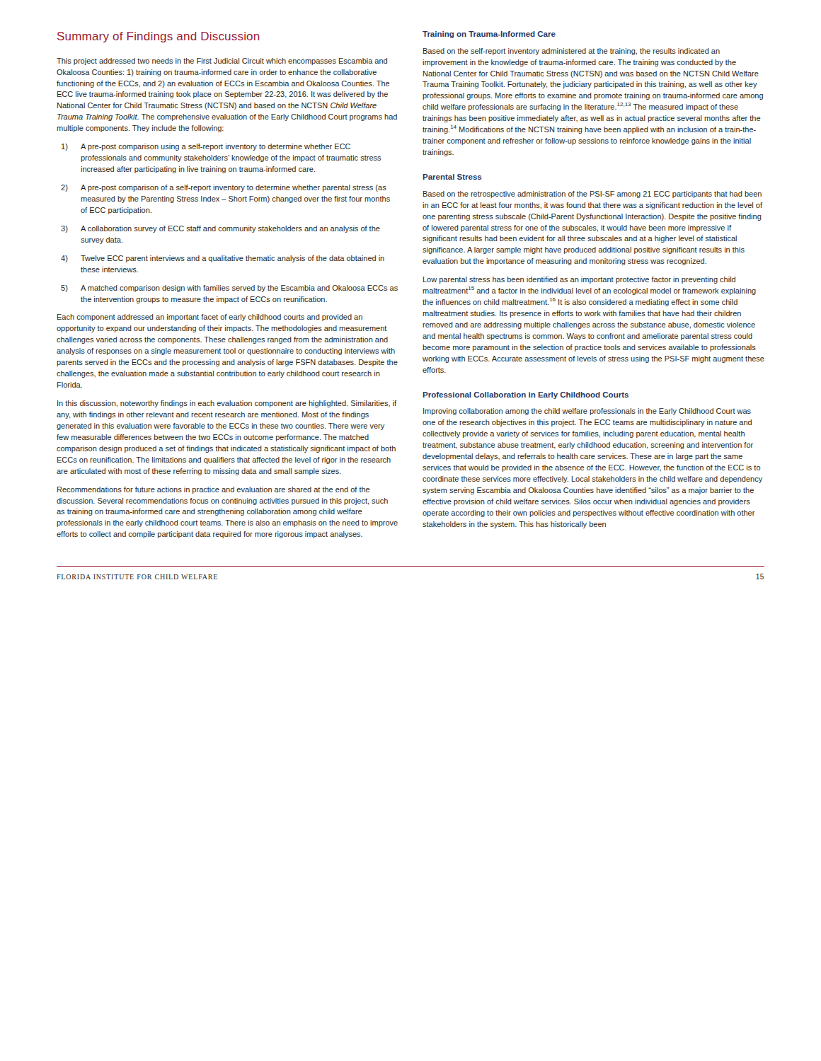Summary of Findings and Discussion
This project addressed two needs in the First Judicial Circuit which encompasses Escambia and Okaloosa Counties: 1) training on trauma-informed care in order to enhance the collaborative functioning of the ECCs, and 2) an evaluation of ECCs in Escambia and Okaloosa Counties. The ECC live trauma-informed training took place on September 22-23, 2016. It was delivered by the National Center for Child Traumatic Stress (NCTSN) and based on the NCTSN Child Welfare Trauma Training Toolkit. The comprehensive evaluation of the Early Childhood Court programs had multiple components. They include the following:
A pre-post comparison using a self-report inventory to determine whether ECC professionals and community stakeholders’ knowledge of the impact of traumatic stress increased after participating in live training on trauma-informed care.
A pre-post comparison of a self-report inventory to determine whether parental stress (as measured by the Parenting Stress Index – Short Form) changed over the first four months of ECC participation.
A collaboration survey of ECC staff and community stakeholders and an analysis of the survey data.
Twelve ECC parent interviews and a qualitative thematic analysis of the data obtained in these interviews.
A matched comparison design with families served by the Escambia and Okaloosa ECCs as the intervention groups to measure the impact of ECCs on reunification.
Each component addressed an important facet of early childhood courts and provided an opportunity to expand our understanding of their impacts. The methodologies and measurement challenges varied across the components. These challenges ranged from the administration and analysis of responses on a single measurement tool or questionnaire to conducting interviews with parents served in the ECCs and the processing and analysis of large FSFN databases. Despite the challenges, the evaluation made a substantial contribution to early childhood court research in Florida.
In this discussion, noteworthy findings in each evaluation component are highlighted. Similarities, if any, with findings in other relevant and recent research are mentioned. Most of the findings generated in this evaluation were favorable to the ECCs in these two counties. There were very few measurable differences between the two ECCs in outcome performance. The matched comparison design produced a set of findings that indicated a statistically significant impact of both ECCs on reunification. The limitations and qualifiers that affected the level of rigor in the research are articulated with most of these referring to missing data and small sample sizes.
Recommendations for future actions in practice and evaluation are shared at the end of the discussion. Several recommendations focus on continuing activities pursued in this project, such as training on trauma-informed care and strengthening collaboration among child welfare professionals in the early childhood court teams. There is also an emphasis on the need to improve efforts to collect and compile participant data required for more rigorous impact analyses.
Training on Trauma-Informed Care
Based on the self-report inventory administered at the training, the results indicated an improvement in the knowledge of trauma-informed care. The training was conducted by the National Center for Child Traumatic Stress (NCTSN) and was based on the NCTSN Child Welfare Trauma Training Toolkit. Fortunately, the judiciary participated in this training, as well as other key professional groups. More efforts to examine and promote training on trauma-informed care among child welfare professionals are surfacing in the literature.12,13 The measured impact of these trainings has been positive immediately after, as well as in actual practice several months after the training.14 Modifications of the NCTSN training have been applied with an inclusion of a train-the-trainer component and refresher or follow-up sessions to reinforce knowledge gains in the initial trainings.
Parental Stress
Based on the retrospective administration of the PSI-SF among 21 ECC participants that had been in an ECC for at least four months, it was found that there was a significant reduction in the level of one parenting stress subscale (Child-Parent Dysfunctional Interaction). Despite the positive finding of lowered parental stress for one of the subscales, it would have been more impressive if significant results had been evident for all three subscales and at a higher level of statistical significance. A larger sample might have produced additional positive significant results in this evaluation but the importance of measuring and monitoring stress was recognized.
Low parental stress has been identified as an important protective factor in preventing child maltreatment15 and a factor in the individual level of an ecological model or framework explaining the influences on child maltreatment.16 It is also considered a mediating effect in some child maltreatment studies. Its presence in efforts to work with families that have had their children removed and are addressing multiple challenges across the substance abuse, domestic violence and mental health spectrums is common. Ways to confront and ameliorate parental stress could become more paramount in the selection of practice tools and services available to professionals working with ECCs. Accurate assessment of levels of stress using the PSI-SF might augment these efforts.
Professional Collaboration in Early Childhood Courts
Improving collaboration among the child welfare professionals in the Early Childhood Court was one of the research objectives in this project. The ECC teams are multidisciplinary in nature and collectively provide a variety of services for families, including parent education, mental health treatment, substance abuse treatment, early childhood education, screening and intervention for developmental delays, and referrals to health care services. These are in large part the same services that would be provided in the absence of the ECC. However, the function of the ECC is to coordinate these services more effectively. Local stakeholders in the child welfare and dependency system serving Escambia and Okaloosa Counties have identified “silos” as a major barrier to the effective provision of child welfare services. Silos occur when individual agencies and providers operate according to their own policies and perspectives without effective coordination with other stakeholders in the system. This has historically been
FLORIDA INSTITUTE FOR CHILD WELFARE
15